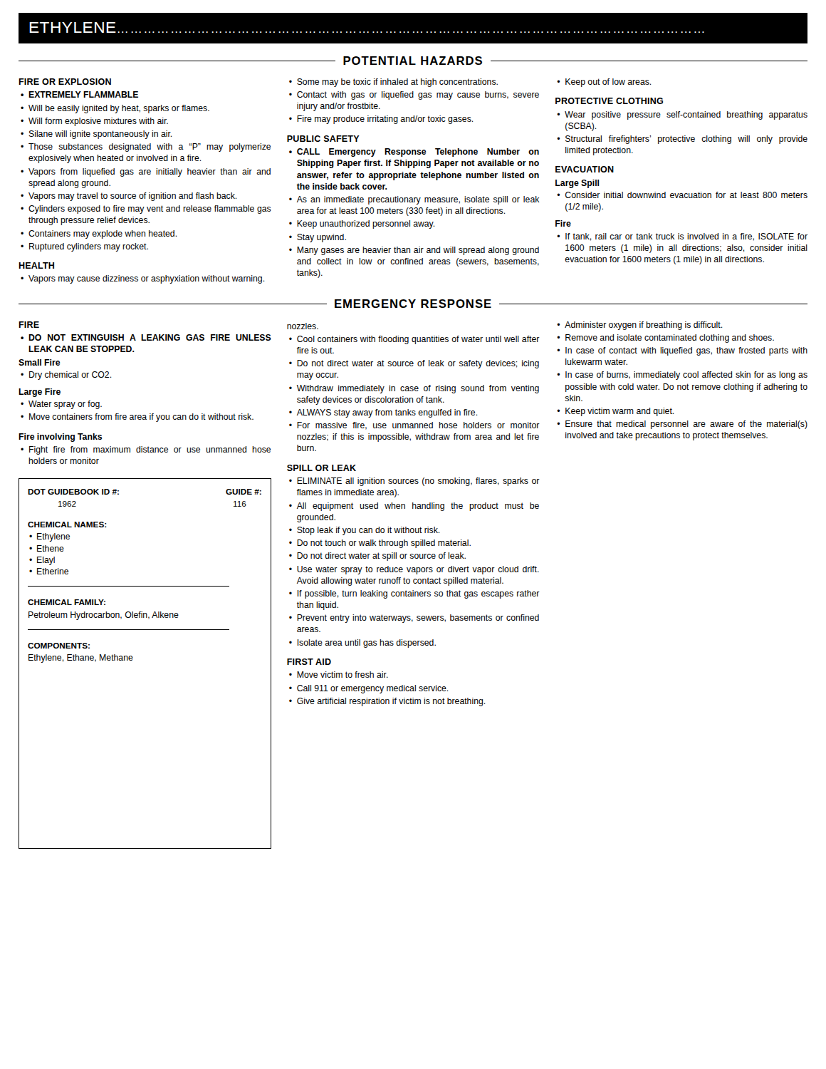ETHYLENE……………………………………………………………………………………………………………………
POTENTIAL HAZARDS
FIRE OR EXPLOSION
EXTREMELY FLAMMABLE
Will be easily ignited by heat, sparks or flames.
Will form explosive mixtures with air.
Silane will ignite spontaneously in air.
Those substances designated with a “P” may polymerize explosively when heated or involved in a fire.
Vapors from liquefied gas are initially heavier than air and spread along ground.
Vapors may travel to source of ignition and flash back.
Cylinders exposed to fire may vent and release flammable gas through pressure relief devices.
Containers may explode when heated.
Ruptured cylinders may rocket.
HEALTH
Vapors may cause dizziness or asphyxiation without warning.
Some may be toxic if inhaled at high concentrations.
Contact with gas or liquefied gas may cause burns, severe injury and/or frostbite.
Fire may produce irritating and/or toxic gases.
PUBLIC SAFETY
CALL Emergency Response Telephone Number on Shipping Paper first. If Shipping Paper not available or no answer, refer to appropriate telephone number listed on the inside back cover.
As an immediate precautionary measure, isolate spill or leak area for at least 100 meters (330 feet) in all directions.
Keep unauthorized personnel away.
Stay upwind.
Many gases are heavier than air and will spread along ground and collect in low or confined areas (sewers, basements, tanks).
Keep out of low areas.
PROTECTIVE CLOTHING
Wear positive pressure self-contained breathing apparatus (SCBA).
Structural firefighters’ protective clothing will only provide limited protection.
EVACUATION
Large Spill
Consider initial downwind evacuation for at least 800 meters (1/2 mile).
Fire
If tank, rail car or tank truck is involved in a fire, ISOLATE for 1600 meters (1 mile) in all directions; also, consider initial evacuation for 1600 meters (1 mile) in all directions.
EMERGENCY RESPONSE
FIRE
DO NOT EXTINGUISH A LEAKING GAS FIRE UNLESS LEAK CAN BE STOPPED.
Small Fire
Dry chemical or CO2.
Large Fire
Water spray or fog.
Move containers from fire area if you can do it without risk.
Fire involving Tanks
Fight fire from maximum distance or use unmanned hose holders or monitor
DOT GUIDEBOOK ID #: GUIDE #:
1962 116
CHEMICAL NAMES:
Ethylene
Ethene
Elayl
Etherine
CHEMICAL FAMILY:
Petroleum Hydrocarbon, Olefin, Alkene
COMPONENTS:
Ethylene, Ethane, Methane
nozzles.
Cool containers with flooding quantities of water until well after fire is out.
Do not direct water at source of leak or safety devices; icing may occur.
Withdraw immediately in case of rising sound from venting safety devices or discoloration of tank.
ALWAYS stay away from tanks engulfed in fire.
For massive fire, use unmanned hose holders or monitor nozzles; if this is impossible, withdraw from area and let fire burn.
SPILL OR LEAK
ELIMINATE all ignition sources (no smoking, flares, sparks or flames in immediate area).
All equipment used when handling the product must be grounded.
Stop leak if you can do it without risk.
Do not touch or walk through spilled material.
Do not direct water at spill or source of leak.
Use water spray to reduce vapors or divert vapor cloud drift. Avoid allowing water runoff to contact spilled material.
If possible, turn leaking containers so that gas escapes rather than liquid.
Prevent entry into waterways, sewers, basements or confined areas.
Isolate area until gas has dispersed.
FIRST AID
Move victim to fresh air.
Call 911 or emergency medical service.
Give artificial respiration if victim is not breathing.
Administer oxygen if breathing is difficult.
Remove and isolate contaminated clothing and shoes.
In case of contact with liquefied gas, thaw frosted parts with lukewarm water.
In case of burns, immediately cool affected skin for as long as possible with cold water. Do not remove clothing if adhering to skin.
Keep victim warm and quiet.
Ensure that medical personnel are aware of the material(s) involved and take precautions to protect themselves.